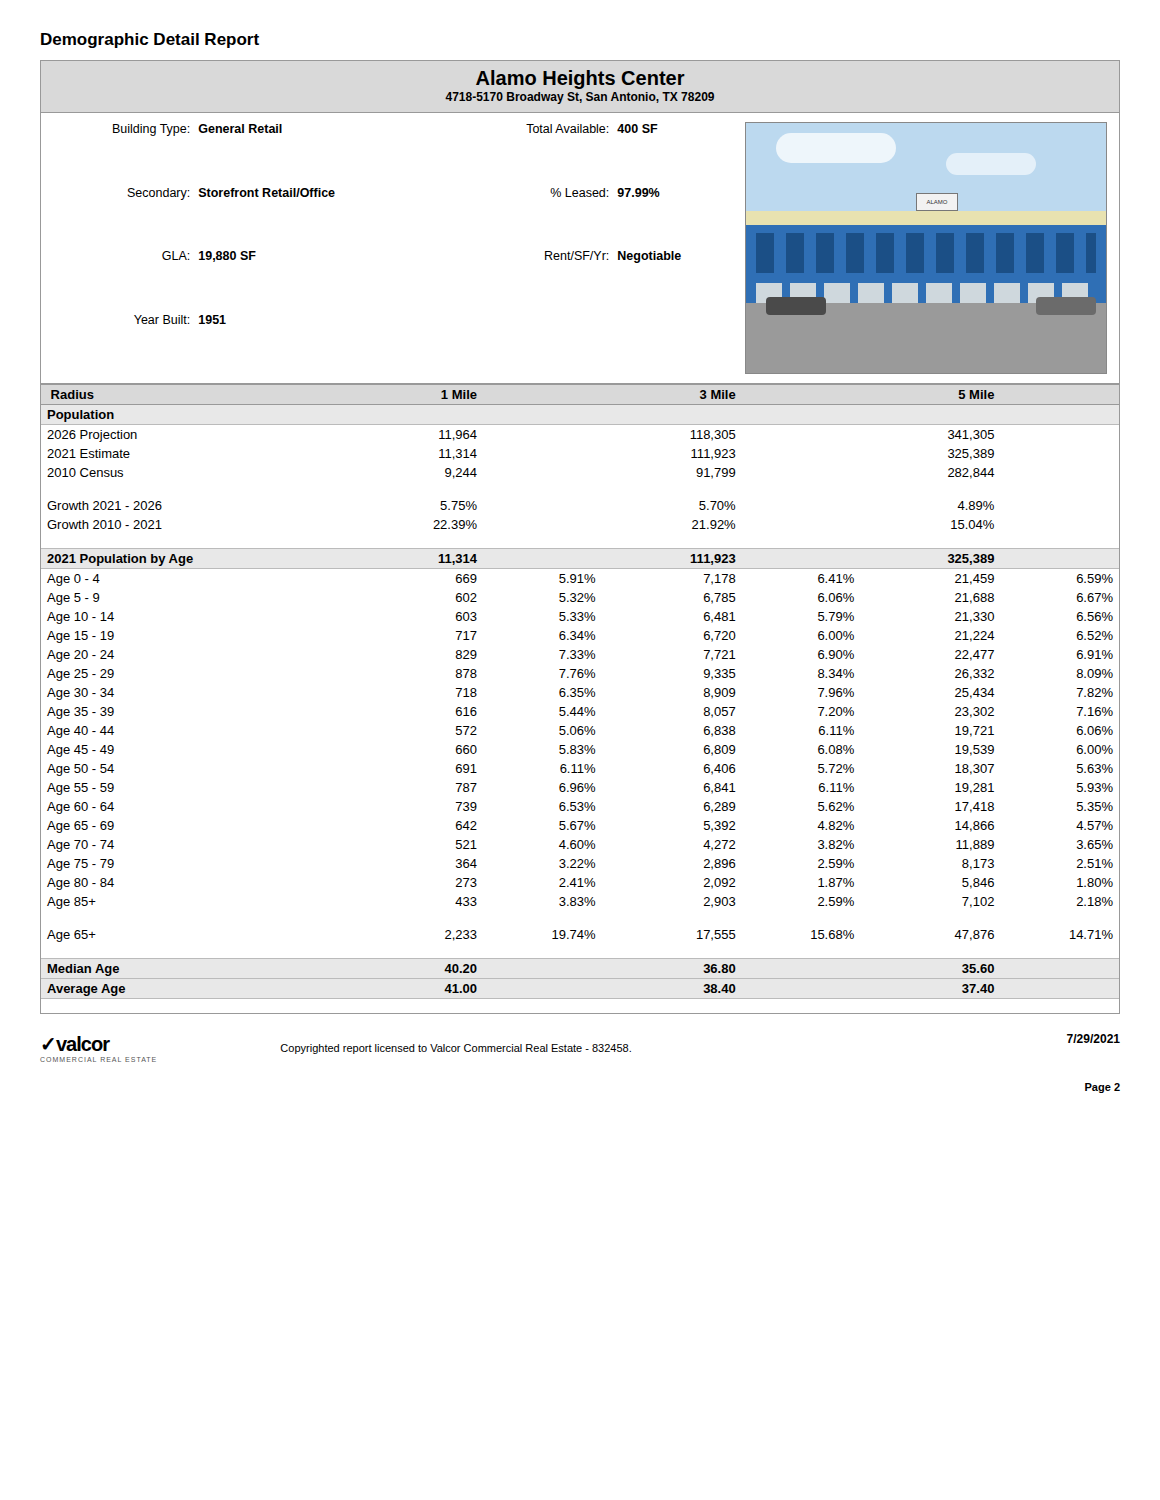Demographic Detail Report
| Alamo Heights Center 4718-5170 Broadway St, San Antonio, TX 78209 |
| / Building Type: / General Retail / Total Available: / 400 SF / ALAMO / / Secondary: / Storefront Retail/Office / % Leased: / 97.99% / / GLA: / 19,880 SF / Rent/SF/Yr: / Negotiable / / Year Built: / 1951 / / / |
| / Radius / 1 Mile / / / 3 Mile / / / 5 Mile / / / Population / / / 2026 Projection / 11,964 / / / 118,305 / / / 341,305 / / / 2021 Estimate / 11,314 / / / 111,923 / / / 325,389 / / / 2010 Census / 9,244 / / / 91,799 / / / 282,844 / / / Growth 2021 - 2026 / 5.75% / / / 5.70% / / / 4.89% / / / Growth 2010 - 2021 / 22.39% / / / 21.92% / / / 15.04% / / / 2021 Population by Age / 11,314 / / / 111,923 / / / 325,389 / / / Age 0 - 4 / 669 / 5.91% / / 7,178 / 6.41% / / 21,459 / 6.59% / / Age 5 - 9 / 602 / 5.32% / / 6,785 / 6.06% / / 21,688 / 6.67% / / Age 10 - 14 / 603 / 5.33% / / 6,481 / 5.79% / / 21,330 / 6.56% / / Age 15 - 19 / 717 / 6.34% / / 6,720 / 6.00% / / 21,224 / 6.52% / / Age 20 - 24 / 829 / 7.33% / / 7,721 / 6.90% / / 22,477 / 6.91% / / Age 25 - 29 / 878 / 7.76% / / 9,335 / 8.34% / / 26,332 / 8.09% / / Age 30 - 34 / 718 / 6.35% / / 8,909 / 7.96% / / 25,434 / 7.82% / / Age 35 - 39 / 616 / 5.44% / / 8,057 / 7.20% / / 23,302 / 7.16% / / Age 40 - 44 / 572 / 5.06% / / 6,838 / 6.11% / / 19,721 / 6.06% / / Age 45 - 49 / 660 / 5.83% / / 6,809 / 6.08% / / 19,539 / 6.00% / / Age 50 - 54 / 691 / 6.11% / / 6,406 / 5.72% / / 18,307 / 5.63% / / Age 55 - 59 / 787 / 6.96% / / 6,841 / 6.11% / / 19,281 / 5.93% / / Age 60 - 64 / 739 / 6.53% / / 6,289 / 5.62% / / 17,418 / 5.35% / / Age 65 - 69 / 642 / 5.67% / / 5,392 / 4.82% / / 14,866 / 4.57% / / Age 70 - 74 / 521 / 4.60% / / 4,272 / 3.82% / / 11,889 / 3.65% / / Age 75 - 79 / 364 / 3.22% / / 2,896 / 2.59% / / 8,173 / 2.51% / / Age 80 - 84 / 273 / 2.41% / / 2,092 / 1.87% / / 5,846 / 1.80% / / Age 85+ / 433 / 3.83% / / 2,903 / 2.59% / / 7,102 / 2.18% / / Age 65+ / 2,233 / 19.74% / / 17,555 / 15.68% / / 47,876 / 14.71% / / Median Age / 40.20 / / / 36.80 / / / 35.60 / / / Average Age / 41.00 / / / 38.40 / / / 37.40 / / |
✓valcor
COMMERCIAL REAL ESTATE
Copyrighted report licensed to Valcor Commercial Real Estate - 832458.
7/29/2021
Page 2